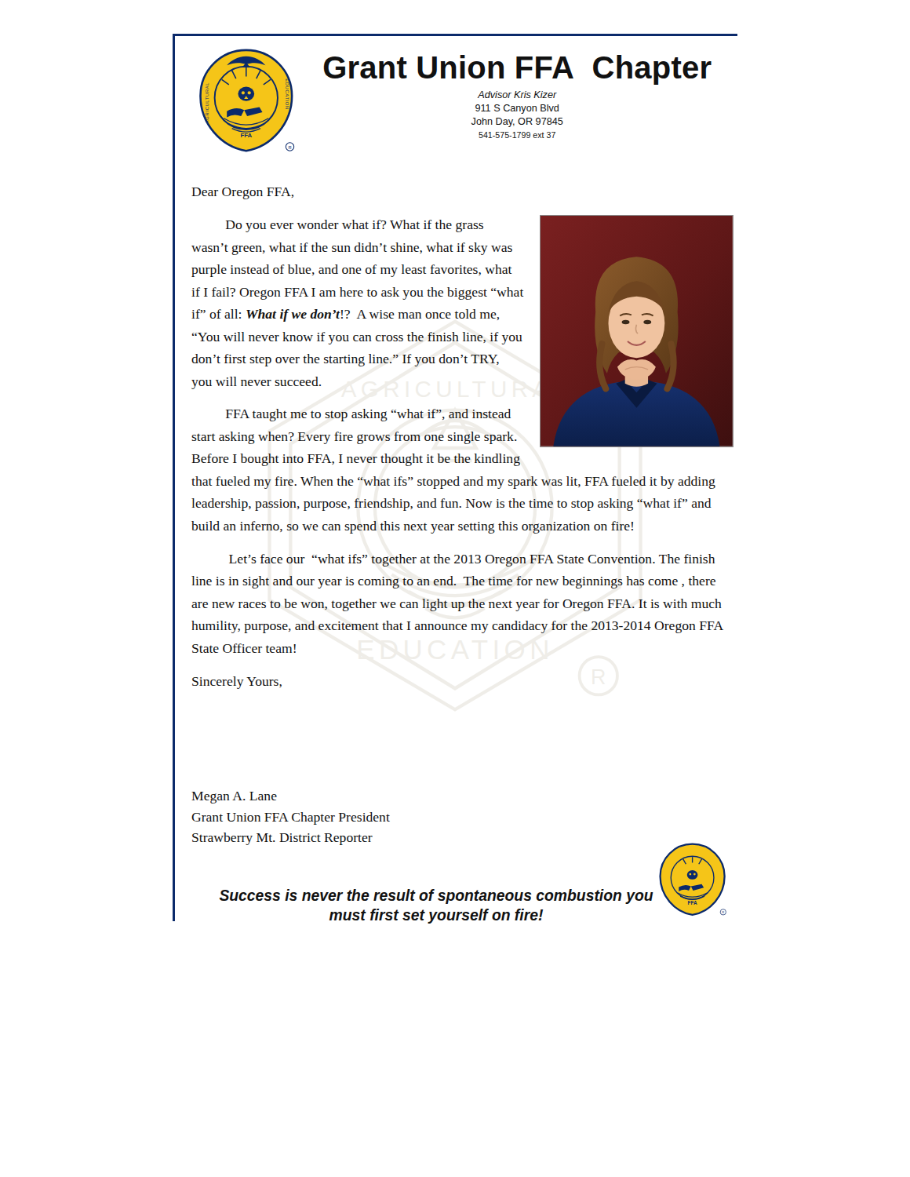EDUCATION AGRICULTURAL R
FFA AGRICULTURAL EDUCATION R
Grant Union FFA Chapter
Advisor Kris Kizer
911 S Canyon Blvd
John Day, OR 97845
541-575-1799 ext 37
Dear Oregon FFA,
Do you ever wonder what if? What if the grass wasn’t green, what if the sun didn’t shine, what if sky was purple instead of blue, and one of my least favorites, what if I fail? Oregon FFA I am here to ask you the biggest “what if” of all: What if we don’t!? A wise man once told me, “You will never know if you can cross the finish line, if you don’t first step over the starting line.” If you don’t TRY, you will never succeed.
FFA taught me to stop asking “what if”, and instead start asking when? Every fire grows from one single spark. Before I bought into FFA, I never thought it be the kindling that fueled my fire. When the “what ifs” stopped and my spark was lit, FFA fueled it by adding leadership, passion, purpose, friendship, and fun. Now is the time to stop asking “what if” and build an inferno, so we can spend this next year setting this organization on fire!
Let’s face our “what ifs” together at the 2013 Oregon FFA State Convention. The finish line is in sight and our year is coming to an end. The time for new beginnings has come , there are new races to be won, together we can light up the next year for Oregon FFA. It is with much humility, purpose, and excitement that I announce my candidacy for the 2013‑2014 Oregon FFA State Officer team!
Sincerely Yours,
Megan A. Lane Grant Union FFA Chapter President Strawberry Mt. District Reporter
Success is never the result of spontaneous combustion you must first set yourself on fire!
FFA R